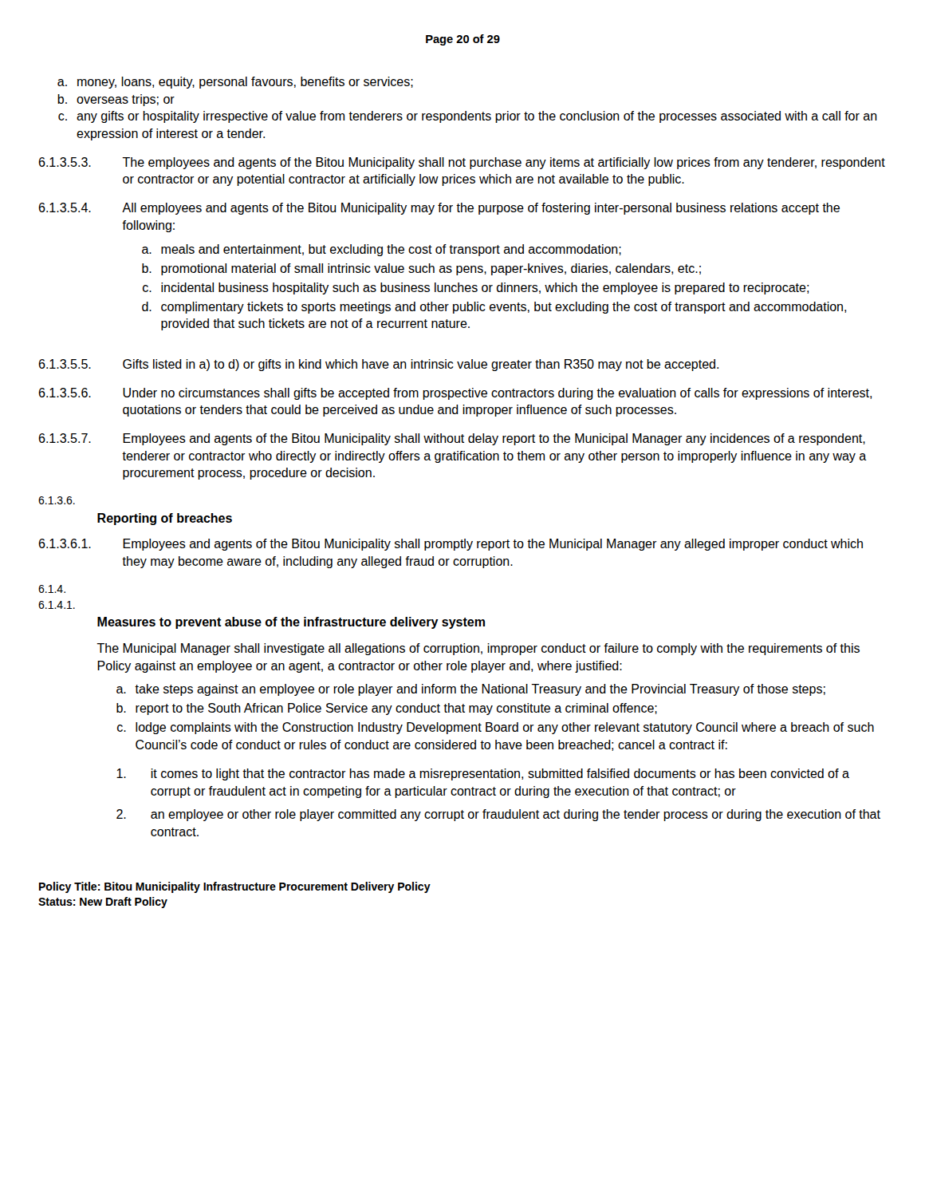Page 20 of 29
money, loans, equity, personal favours, benefits or services;
overseas trips; or
any gifts or hospitality irrespective of value from tenderers or respondents prior to the conclusion of the processes associated with a call for an expression of interest or a tender.
6.1.3.5.3.
The employees and agents of the Bitou Municipality shall not purchase any items at artificially low prices from any tenderer, respondent or contractor or any potential contractor at artificially low prices which are not available to the public.
6.1.3.5.4.
All employees and agents of the Bitou Municipality may for the purpose of fostering inter-personal business relations accept the following:
meals and entertainment, but excluding the cost of transport and accommodation;
promotional material of small intrinsic value such as pens, paper-knives, diaries, calendars, etc.;
incidental business hospitality such as business lunches or dinners, which the employee is prepared to reciprocate;
complimentary tickets to sports meetings and other public events, but excluding the cost of transport and accommodation, provided that such tickets are not of a recurrent nature.
6.1.3.5.5.
Gifts listed in a) to d) or gifts in kind which have an intrinsic value greater than R350 may not be accepted.
6.1.3.5.6.
Under no circumstances shall gifts be accepted from prospective contractors during the evaluation of calls for expressions of interest, quotations or tenders that could be perceived as undue and improper influence of such processes.
6.1.3.5.7.
Employees and agents of the Bitou Municipality shall without delay report to the Municipal Manager any incidences of a respondent, tenderer or contractor who directly or indirectly offers a gratification to them or any other person to improperly influence in any way a procurement process, procedure or decision.
6.1.3.6.
Reporting of breaches
6.1.3.6.1.
Employees and agents of the Bitou Municipality shall promptly report to the Municipal Manager any alleged improper conduct which they may become aware of, including any alleged fraud or corruption.
6.1.4.
6.1.4.1.
Measures to prevent abuse of the infrastructure delivery system
The Municipal Manager shall investigate all allegations of corruption, improper conduct or failure to comply with the requirements of this Policy against an employee or an agent, a contractor or other role player and, where justified:
take steps against an employee or role player and inform the National Treasury and the Provincial Treasury of those steps;
report to the South African Police Service any conduct that may constitute a criminal offence;
lodge complaints with the Construction Industry Development Board or any other relevant statutory Council where a breach of such Council’s code of conduct or rules of conduct are considered to have been breached; cancel a contract if:
it comes to light that the contractor has made a misrepresentation, submitted falsified documents or has been convicted of a corrupt or fraudulent act in competing for a particular contract or during the execution of that contract; or
an employee or other role player committed any corrupt or fraudulent act during the tender process or during the execution of that contract.
Policy Title: Bitou Municipality Infrastructure Procurement Delivery Policy
Status: New Draft Policy